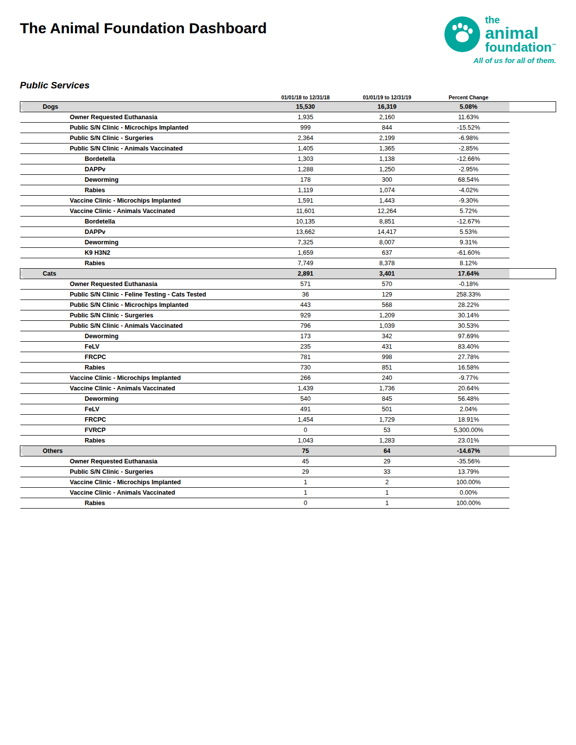The Animal Foundation Dashboard
the
animal
foundation™
All of us for all of them.
Public Services
| | 01/01/18 to 12/31/18 | 01/01/19 to 12/31/19 | Percent Change | |
| --- | --- | --- | --- | --- |
| Dogs | 15,530 | 16,319 | 5.08% | |
| Owner Requested Euthanasia | 1,935 | 2,160 | 11.63% | |
| Public S/N Clinic - Microchips Implanted | 999 | 844 | -15.52% | |
| Public S/N Clinic - Surgeries | 2,364 | 2,199 | -6.98% | |
| Public S/N Clinic - Animals Vaccinated | 1,405 | 1,365 | -2.85% | |
| Bordetella | 1,303 | 1,138 | -12.66% | |
| DAPPv | 1,288 | 1,250 | -2.95% | |
| Deworming | 178 | 300 | 68.54% | |
| Rabies | 1,119 | 1,074 | -4.02% | |
| Vaccine Clinic - Microchips Implanted | 1,591 | 1,443 | -9.30% | |
| Vaccine Clinic - Animals Vaccinated | 11,601 | 12,264 | 5.72% | |
| Bordetella | 10,135 | 8,851 | -12.67% | |
| DAPPv | 13,662 | 14,417 | 5.53% | |
| Deworming | 7,325 | 8,007 | 9.31% | |
| K9 H3N2 | 1,659 | 637 | -61.60% | |
| Rabies | 7,749 | 8,378 | 8.12% | |
| Cats | 2,891 | 3,401 | 17.64% | |
| Owner Requested Euthanasia | 571 | 570 | -0.18% | |
| Public S/N Clinic - Feline Testing - Cats Tested | 36 | 129 | 258.33% | |
| Public S/N Clinic - Microchips Implanted | 443 | 568 | 28.22% | |
| Public S/N Clinic - Surgeries | 929 | 1,209 | 30.14% | |
| Public S/N Clinic - Animals Vaccinated | 796 | 1,039 | 30.53% | |
| Deworming | 173 | 342 | 97.69% | |
| FeLV | 235 | 431 | 83.40% | |
| FRCPC | 781 | 998 | 27.78% | |
| Rabies | 730 | 851 | 16.58% | |
| Vaccine Clinic - Microchips Implanted | 266 | 240 | -9.77% | |
| Vaccine Clinic - Animals Vaccinated | 1,439 | 1,736 | 20.64% | |
| Deworming | 540 | 845 | 56.48% | |
| FeLV | 491 | 501 | 2.04% | |
| FRCPC | 1,454 | 1,729 | 18.91% | |
| FVRCP | 0 | 53 | 5,300.00% | |
| Rabies | 1,043 | 1,283 | 23.01% | |
| Others | 75 | 64 | -14.67% | |
| Owner Requested Euthanasia | 45 | 29 | -35.56% | |
| Public S/N Clinic - Surgeries | 29 | 33 | 13.79% | |
| Vaccine Clinic - Microchips Implanted | 1 | 2 | 100.00% | |
| Vaccine Clinic - Animals Vaccinated | 1 | 1 | 0.00% | |
| Rabies | 0 | 1 | 100.00% | |